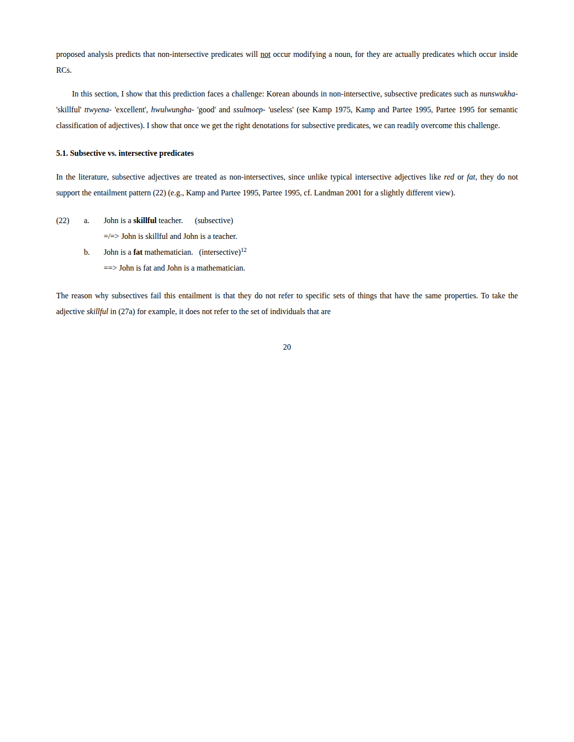proposed analysis predicts that non-intersective predicates will not occur modifying a noun, for they are actually predicates which occur inside RCs.
In this section, I show that this prediction faces a challenge: Korean abounds in non-intersective, subsective predicates such as nunswukha- 'skillful' ttwyena- 'excellent', hwulwungha- 'good' and ssulmoep- 'useless' (see Kamp 1975, Kamp and Partee 1995, Partee 1995 for semantic classification of adjectives). I show that once we get the right denotations for subsective predicates, we can readily overcome this challenge.
5.1. Subsective vs. intersective predicates
In the literature, subsective adjectives are treated as non-intersectives, since unlike typical intersective adjectives like red or fat, they do not support the entailment pattern (22) (e.g., Kamp and Partee 1995, Partee 1995, cf. Landman 2001 for a slightly different view).
| (22) | a. | John is a skillful teacher. (subsective) |
| | | =/=> John is skillful and John is a teacher. |
| | b. | John is a fat mathematician. (intersective) 12 |
| | | ==> John is fat and John is a mathematician. |
The reason why subsectives fail this entailment is that they do not refer to specific sets of things that have the same properties. To take the adjective skillful in (27a) for example, it does not refer to the set of individuals that are
20